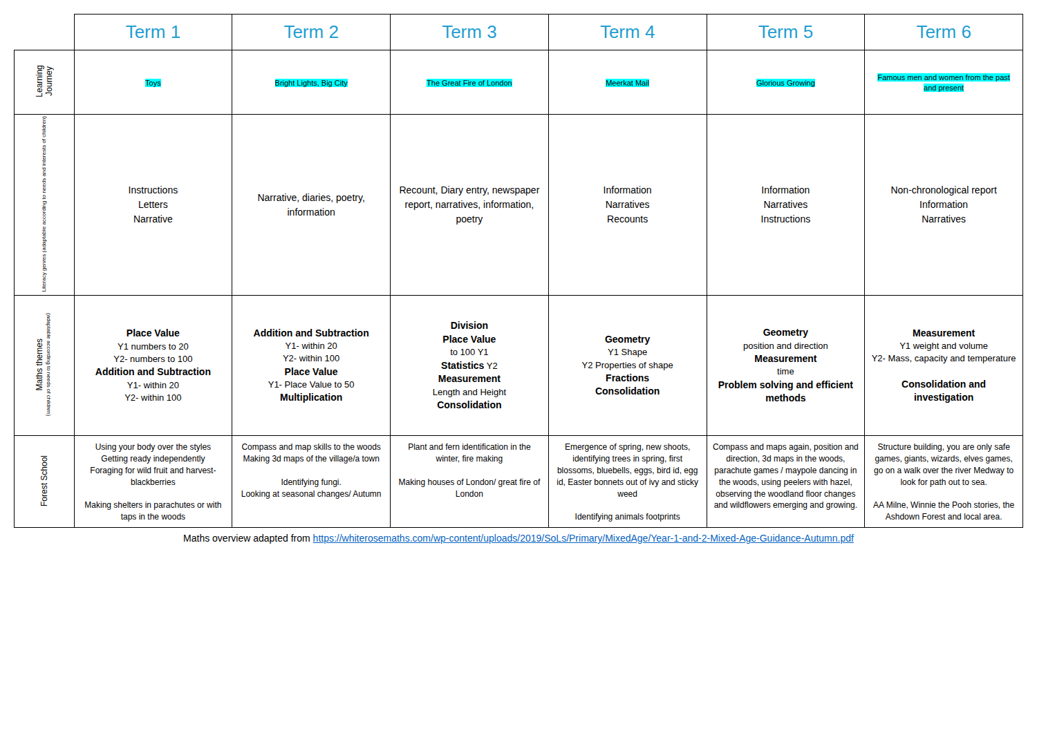| | Term 1 | Term 2 | Term 3 | Term 4 | Term 5 | Term 6 |
| Learning Journey | Toys | Bright Lights, Big City | The Great Fire of London | Meerkat Mail | Glorious Growing | Famous men and women from the past and present |
| Literacy genres (adaptable according to needs and interests of children) | Instructions Letters Narrative | Narrative, diaries, poetry, information | Recount, Diary entry, newspaper report, narratives, information, poetry | Information Narratives Recounts | Information Narratives Instructions | Non-chronological report Information Narratives |
| Maths themes (adaptable according to needs of children) | Place Value Y1 numbers to 20 Y2- numbers to 100 Addition and Subtraction Y1- within 20 Y2- within 100 | Addition and Subtraction Y1- within 20 Y2- within 100 Place Value Y1- Place Value to 50 Multiplication | Division Place Value to 100 Y1 Statistics Y2 Measurement Length and Height Consolidation | Geometry Y1 Shape Y2 Properties of shape Fractions Consolidation | Geometry position and direction Measurement time Problem solving and efficient methods | Measurement Y1 weight and volume Y2- Mass, capacity and temperature Consolidation and investigation |
| Forest School | Using your body over the styles Getting ready independently Foraging for wild fruit and harvest- blackberries Making shelters in parachutes or with taps in the woods | Compass and map skills to the woods Making 3d maps of the village/a town Identifying fungi. Looking at seasonal changes/ Autumn | Plant and fern identification in the winter, fire making Making houses of London/ great fire of London | Emergence of spring, new shoots, identifying trees in spring, first blossoms, bluebells, eggs, bird id, egg id, Easter bonnets out of ivy and sticky weed Identifying animals footprints | Compass and maps again, position and direction, 3d maps in the woods, parachute games / maypole dancing in the woods, using peelers with hazel, observing the woodland floor changes and wildflowers emerging and growing. | Structure building, you are only safe games, giants, wizards, elves games, go on a walk over the river Medway to look for path out to sea. AA Milne, Winnie the Pooh stories, the Ashdown Forest and local area. |
Maths overview adapted from https://whiterosemaths.com/wp-content/uploads/2019/SoLs/Primary/MixedAge/Year-1-and-2-Mixed-Age-Guidance-Autumn.pdf